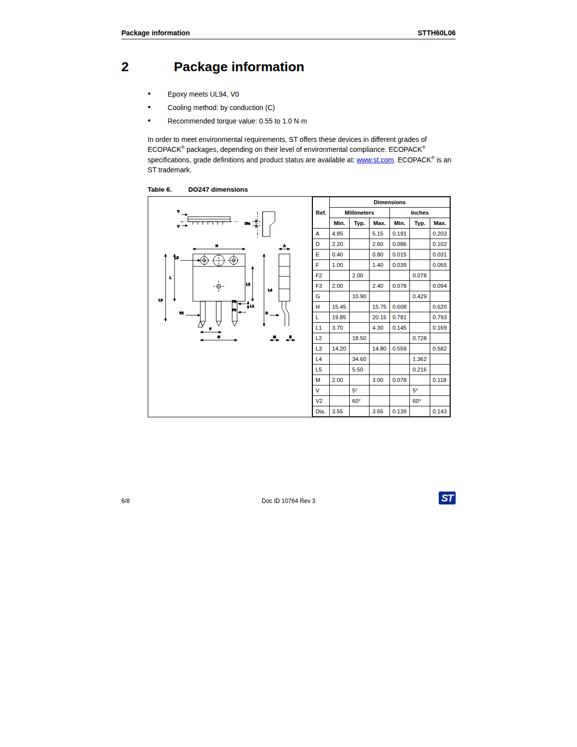Package information
STTH60L06
2 Package information
Epoxy meets UL94, V0
Cooling method: by conduction (C)
Recommended torque value: 0.55 to 1.0 N·m
In order to meet environmental requirements, ST offers these devices in different grades of ECOPACK® packages, depending on their level of environmental compliance. ECOPACK® specifications, grade definitions and product status are available at: www.st.com. ECOPACK® is an ST trademark.
Table 6. DO247 dimensions
| V V Dia H L5 L L3 L2 L4 L1 F2 F3 V2 F G A D M E | / Ref. / Dimensions / / --- / --- / / Millimeters / Inches / / Min. / Typ. / Max. / Min. / Typ. / Max. / / A / 4.85 / / 5.15 / 0.191 / / 0.203 / / D / 2.20 / / 2.60 / 0.086 / / 0.102 / / E / 0.40 / / 0.80 / 0.015 / / 0.031 / / F / 1.00 / / 1.40 / 0.039 / / 0.055 / / F2 / / 2.00 / / / 0.078 / / / F3 / 2.00 / / 2.40 / 0.078 / / 0.094 / / G / / 10.90 / / / 0.429 / / / H / 15.45 / / 15.75 / 0.608 / / 0.620 / / L / 19.85 / / 20.15 / 0.781 / / 0.793 / / L1 / 3.70 / / 4.30 / 0.145 / / 0.169 / / L2 / / 18.50 / / / 0.728 / / / L3 / 14.20 / / 14.80 / 0.559 / / 0.582 / / L4 / / 34.60 / / / 1.362 / / / L5 / / 5.50 / / / 0.216 / / / M / 2.00 / / 3.00 / 0.078 / / 0.118 / / V / / 5° / / / 5° / / / V2 / / 60° / / / 60° / / / Dia. / 3.55 / / 3.65 / 0.139 / / 0.143 / |
6/8
Doc ID 10764 Rev 3
ST